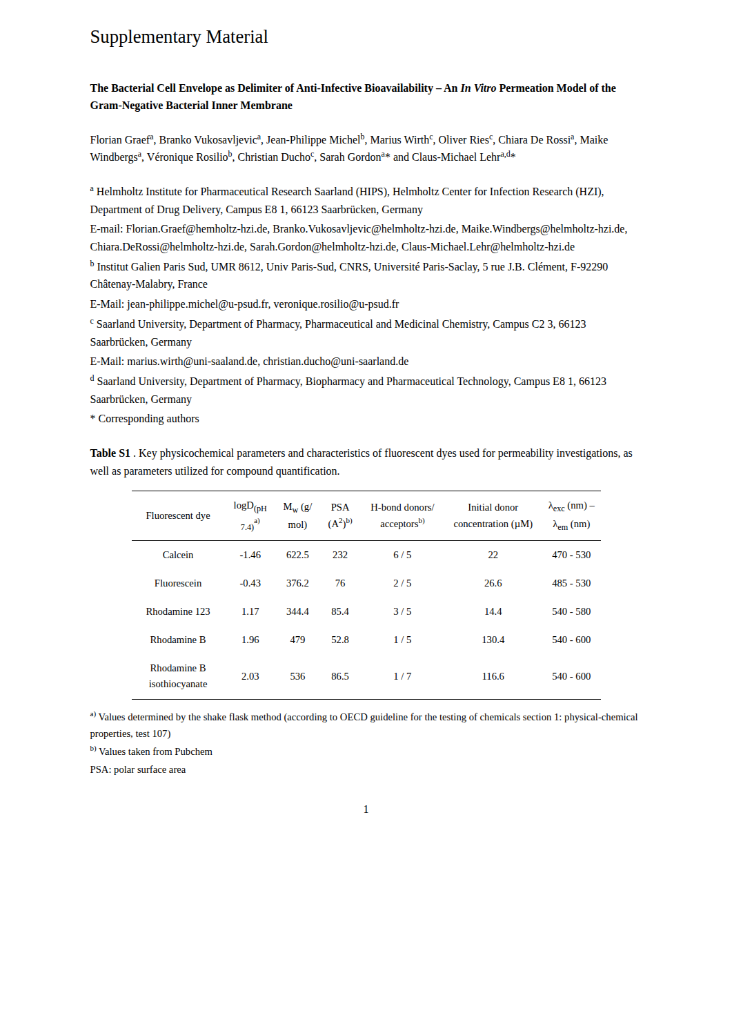Supplementary Material
The Bacterial Cell Envelope as Delimiter of Anti-Infective Bioavailability – An In Vitro Permeation Model of the Gram-Negative Bacterial Inner Membrane
Florian Graefa, Branko Vukosavljevica, Jean-Philippe Michelb, Marius Wirthc, Oliver Riesc, Chiara De Rossia, Maike Windbergsa, Véronique Rosiliob, Christian Duchoc, Sarah Gordona* and Claus-Michael Lehra,d*
a Helmholtz Institute for Pharmaceutical Research Saarland (HIPS), Helmholtz Center for Infection Research (HZI), Department of Drug Delivery, Campus E8 1, 66123 Saarbrücken, Germany
E-mail: Florian.Graef@hemholtz-hzi.de, Branko.Vukosavljevic@helmholtz-hzi.de, Maike.Windbergs@helmholtz-hzi.de, Chiara.DeRossi@helmholtz-hzi.de, Sarah.Gordon@helmholtz-hzi.de, Claus-Michael.Lehr@helmholtz-hzi.de
b Institut Galien Paris Sud, UMR 8612, Univ Paris-Sud, CNRS, Université Paris-Saclay, 5 rue J.B. Clément, F-92290 Châtenay-Malabry, France
E-Mail: jean-philippe.michel@u-psud.fr, veronique.rosilio@u-psud.fr
c Saarland University, Department of Pharmacy, Pharmaceutical and Medicinal Chemistry, Campus C2 3, 66123 Saarbrücken, Germany
E-Mail: marius.wirth@uni-saaland.de, christian.ducho@uni-saarland.de
d Saarland University, Department of Pharmacy, Biopharmacy and Pharmaceutical Technology, Campus E8 1, 66123 Saarbrücken, Germany
* Corresponding authors
Table S1 . Key physicochemical parameters and characteristics of fluorescent dyes used for permeability investigations, as well as parameters utilized for compound quantification.
| Fluorescent dye | logD (pH 7.4) a) | M w (g/ mol) | PSA (A 2 ) b) | H-bond donors/ acceptors b) | Initial donor concentration (µM) | λ exc (nm) – λ em (nm) |
| --- | --- | --- | --- | --- | --- | --- |
| Calcein | -1.46 | 622.5 | 232 | 6 / 5 | 22 | 470 - 530 |
| Fluorescein | -0.43 | 376.2 | 76 | 2 / 5 | 26.6 | 485 - 530 |
| Rhodamine 123 | 1.17 | 344.4 | 85.4 | 3 / 5 | 14.4 | 540 - 580 |
| Rhodamine B | 1.96 | 479 | 52.8 | 1 / 5 | 130.4 | 540 - 600 |
| Rhodamine B isothiocyanate | 2.03 | 536 | 86.5 | 1 / 7 | 116.6 | 540 - 600 |
a) Values determined by the shake flask method (according to OECD guideline for the testing of chemicals section 1: physical-chemical properties, test 107)
b) Values taken from Pubchem
PSA: polar surface area
1